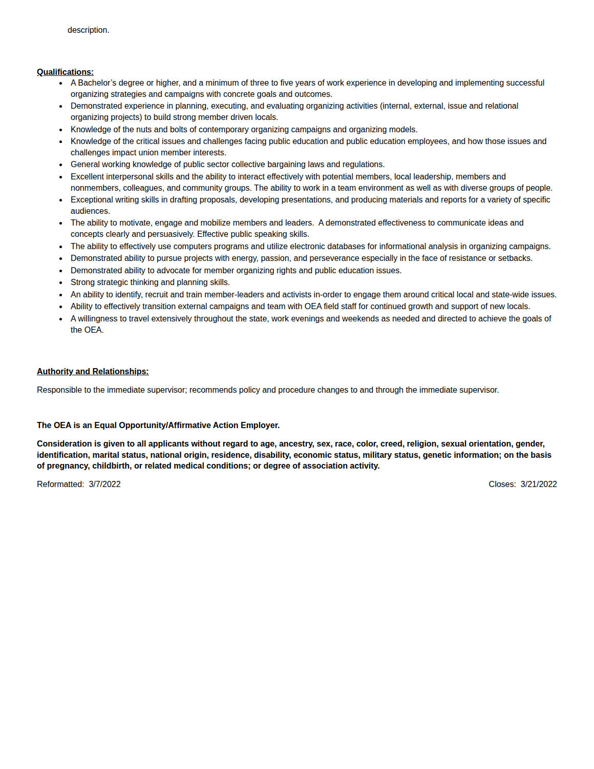description.
Qualifications:
A Bachelor’s degree or higher, and a minimum of three to five years of work experience in developing and implementing successful organizing strategies and campaigns with concrete goals and outcomes.
Demonstrated experience in planning, executing, and evaluating organizing activities (internal, external, issue and relational organizing projects) to build strong member driven locals.
Knowledge of the nuts and bolts of contemporary organizing campaigns and organizing models.
Knowledge of the critical issues and challenges facing public education and public education employees, and how those issues and challenges impact union member interests.
General working knowledge of public sector collective bargaining laws and regulations.
Excellent interpersonal skills and the ability to interact effectively with potential members, local leadership, members and nonmembers, colleagues, and community groups. The ability to work in a team environment as well as with diverse groups of people.
Exceptional writing skills in drafting proposals, developing presentations, and producing materials and reports for a variety of specific audiences.
The ability to motivate, engage and mobilize members and leaders. A demonstrated effectiveness to communicate ideas and concepts clearly and persuasively. Effective public speaking skills.
The ability to effectively use computers programs and utilize electronic databases for informational analysis in organizing campaigns.
Demonstrated ability to pursue projects with energy, passion, and perseverance especially in the face of resistance or setbacks.
Demonstrated ability to advocate for member organizing rights and public education issues.
Strong strategic thinking and planning skills.
An ability to identify, recruit and train member-leaders and activists in-order to engage them around critical local and state-wide issues.
Ability to effectively transition external campaigns and team with OEA field staff for continued growth and support of new locals.
A willingness to travel extensively throughout the state, work evenings and weekends as needed and directed to achieve the goals of the OEA.
Authority and Relationships:
Responsible to the immediate supervisor; recommends policy and procedure changes to and through the immediate supervisor.
The OEA is an Equal Opportunity/Affirmative Action Employer.
Consideration is given to all applicants without regard to age, ancestry, sex, race, color, creed, religion, sexual orientation, gender, identification, marital status, national origin, residence, disability, economic status, military status, genetic information; on the basis of pregnancy, childbirth, or related medical conditions; or degree of association activity.
Reformatted: 3/7/2022 Closes: 3/21/2022